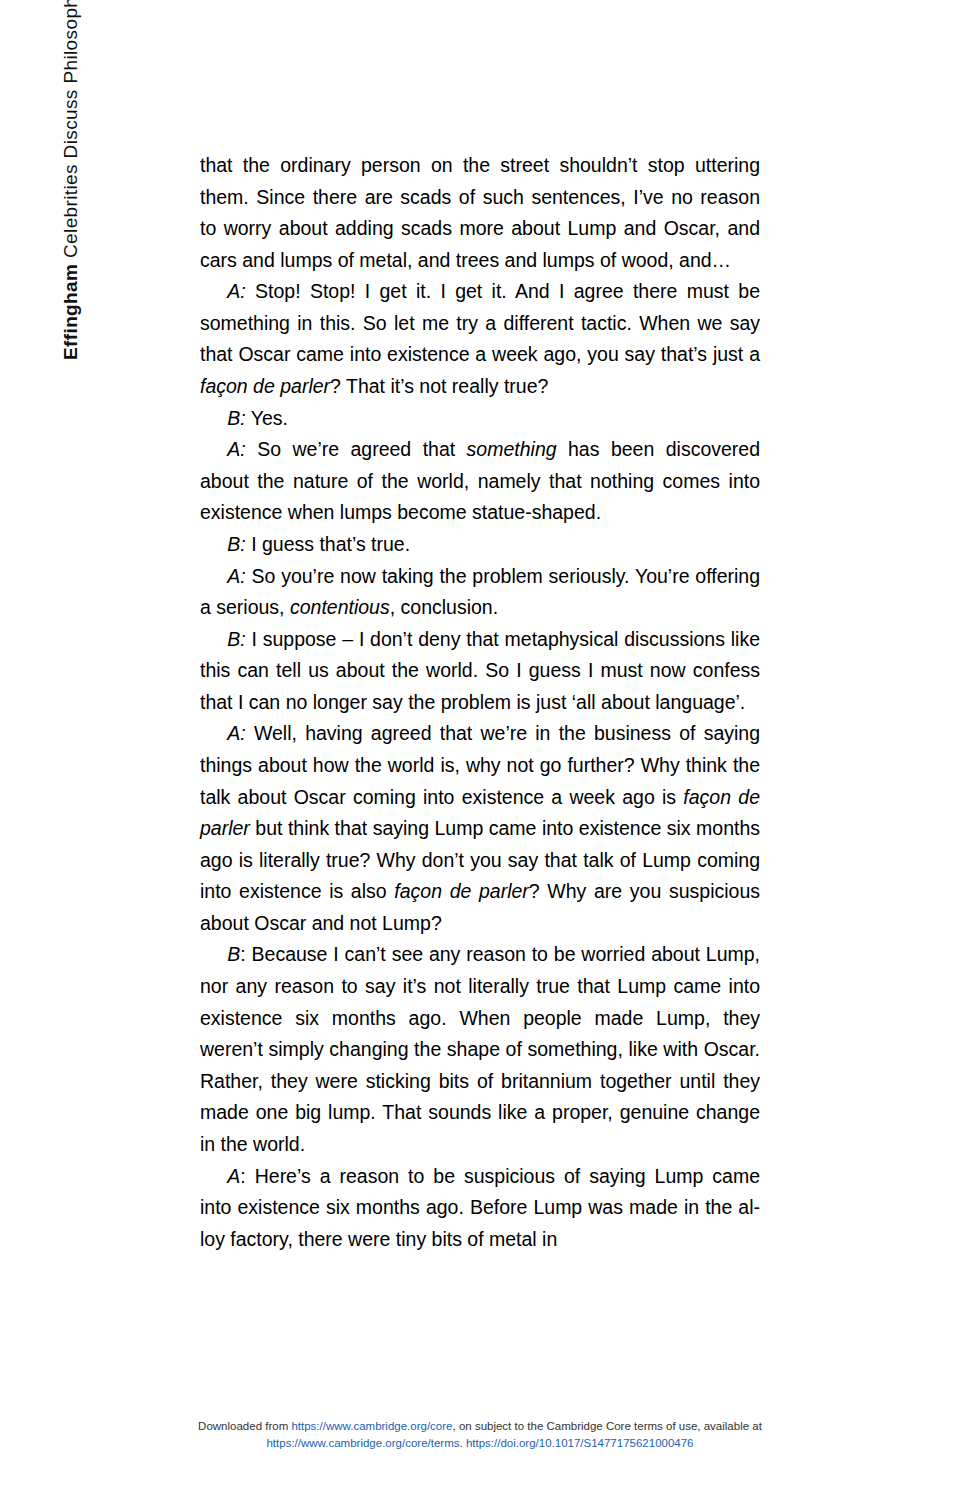Effingham Celebrities Discuss Philosophy Episode 4 • 62
that the ordinary person on the street shouldn’t stop uttering them. Since there are scads of such sentences, I’ve no reason to worry about adding scads more about Lump and Oscar, and cars and lumps of metal, and trees and lumps of wood, and…
A: Stop! Stop! I get it. I get it. And I agree there must be something in this. So let me try a different tactic. When we say that Oscar came into existence a week ago, you say that’s just a façon de parler? That it’s not really true?
B: Yes.
A: So we’re agreed that something has been discovered about the nature of the world, namely that nothing comes into existence when lumps become statue-shaped.
B: I guess that’s true.
A: So you’re now taking the problem seriously. You’re offering a serious, contentious, conclusion.
B: I suppose – I don’t deny that metaphysical discussions like this can tell us about the world. So I guess I must now confess that I can no longer say the problem is just ‘all about language’.
A: Well, having agreed that we’re in the business of saying things about how the world is, why not go further? Why think the talk about Oscar coming into existence a week ago is façon de parler but think that saying Lump came into existence six months ago is literally true? Why don’t you say that talk of Lump coming into existence is also façon de parler? Why are you suspicious about Oscar and not Lump?
B: Because I can’t see any reason to be worried about Lump, nor any reason to say it’s not literally true that Lump came into existence six months ago. When people made Lump, they weren’t simply changing the shape of something, like with Oscar. Rather, they were sticking bits of britannium together until they made one big lump. That sounds like a proper, genuine change in the world.
A: Here’s a reason to be suspicious of saying Lump came into existence six months ago. Before Lump was made in the alloy factory, there were tiny bits of metal in
Downloaded from https://www.cambridge.org/core, on subject to the Cambridge Core terms of use, available at
https://www.cambridge.org/core/terms. https://doi.org/10.1017/S1477175621000476